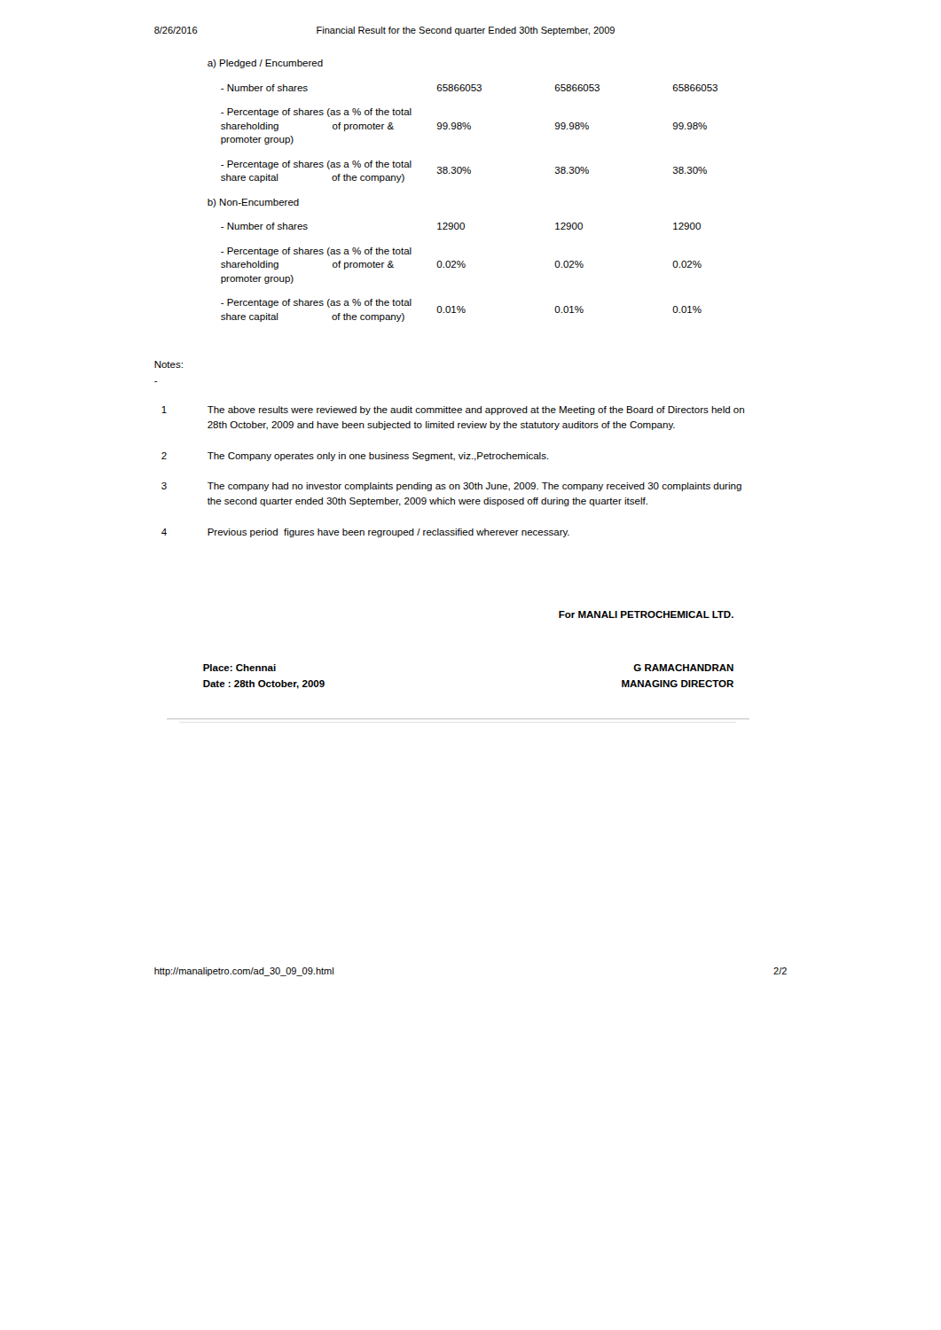8/26/2016
Financial Result for the Second quarter Ended 30th September, 2009
| a) Pledged / Encumbered | | | |
| - Number of shares | 65866053 | 65866053 | 65866053 |
| - Percentage of shares (as a % of the total shareholding of promoter & promoter group) | 99.98% | 99.98% | 99.98% |
| - Percentage of shares (as a % of the total share capital of the company) | 38.30% | 38.30% | 38.30% |
| b) Non-Encumbered | | | |
| - Number of shares | 12900 | 12900 | 12900 |
| - Percentage of shares (as a % of the total shareholding of promoter & promoter group) | 0.02% | 0.02% | 0.02% |
| - Percentage of shares (as a % of the total share capital of the company) | 0.01% | 0.01% | 0.01% |
Notes:
-
| 1 | The above results were reviewed by the audit committee and approved at the Meeting of the Board of Directors held on 28th October, 2009 and have been subjected to limited review by the statutory auditors of the Company. |
| 2 | The Company operates only in one business Segment, viz.,Petrochemicals. |
| 3 | The company had no investor complaints pending as on 30th June, 2009. The company received 30 complaints during the second quarter ended 30th September, 2009 which were disposed off during the quarter itself. |
| 4 | Previous period figures have been regrouped / reclassified wherever necessary. |
For MANALI PETROCHEMICAL LTD.
Place: Chennai
Date : 28th October, 2009
G RAMACHANDRAN
MANAGING DIRECTOR
http://manalipetro.com/ad_30_09_09.html
2/2